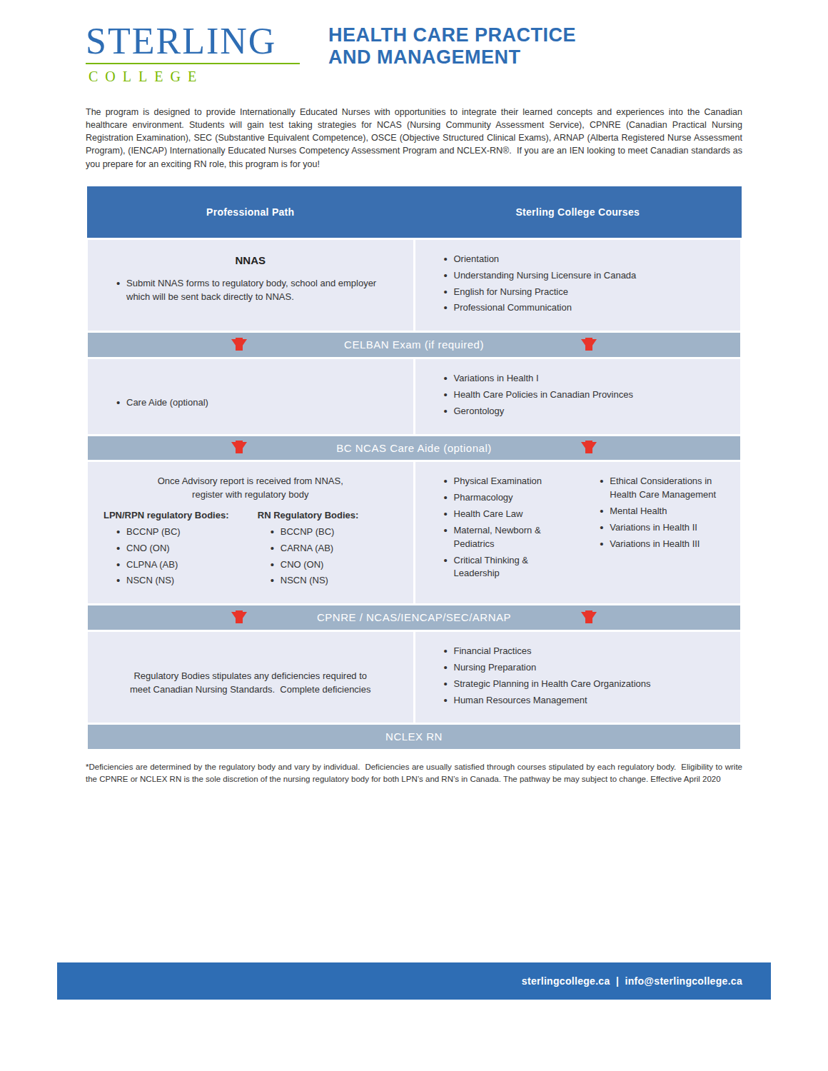STERLING
COLLEGE
Health Care Practice
and Management
The program is designed to provide Internationally Educated Nurses with opportunities to integrate their learned concepts and experiences into the Canadian healthcare environment. Students will gain test taking strategies for NCAS (Nursing Community Assessment Service), CPNRE (Canadian Practical Nursing Registration Examination), SEC (Substantive Equivalent Competence), OSCE (Objective Structured Clinical Exams), ARNAP (Alberta Registered Nurse Assessment Program), (IENCAP) Internationally Educated Nurses Competency Assessment Program and NCLEX-RN®. If you are an IEN looking to meet Canadian standards as you prepare for an exciting RN role, this program is for you!
| Professional Path | Sterling College Courses |
| --- | --- |
| NNAS Submit NNAS forms to regulatory body, school and employer which will be sent back directly to NNAS. | Orientation Understanding Nursing Licensure in Canada English for Nursing Practice Professional Communication |
| CELBAN Exam (if required) |
| Care Aide (optional) | Variations in Health I Health Care Policies in Canadian Provinces Gerontology |
| BC NCAS Care Aide (optional) |
| Once Advisory report is received from NNAS, register with regulatory body LPN/RPN regulatory Bodies: BCCNP (BC) CNO (ON) CLPNA (AB) NSCN (NS) RN Regulatory Bodies: BCCNP (BC) CARNA (AB) CNO (ON) NSCN (NS) | Physical Examination Pharmacology Health Care Law Maternal, Newborn & Pediatrics Critical Thinking & Leadership Ethical Considerations in Health Care Management Mental Health Variations in Health II Variations in Health III |
| CPNRE / NCAS/IENCAP/SEC/ARNAP |
| Regulatory Bodies stipulates any deficiencies required to meet Canadian Nursing Standards. Complete deficiencies | Financial Practices Nursing Preparation Strategic Planning in Health Care Organizations Human Resources Management |
| NCLEX RN |
*Deficiencies are determined by the regulatory body and vary by individual. Deficiencies are usually satisfied through courses stipulated by each regulatory body. Eligibility to write the CPNRE or NCLEX RN is the sole discretion of the nursing regulatory body for both LPN’s and RN’s in Canada. The pathway be may subject to change. Effective April 2020
sterlingcollege.ca | info@sterlingcollege.ca